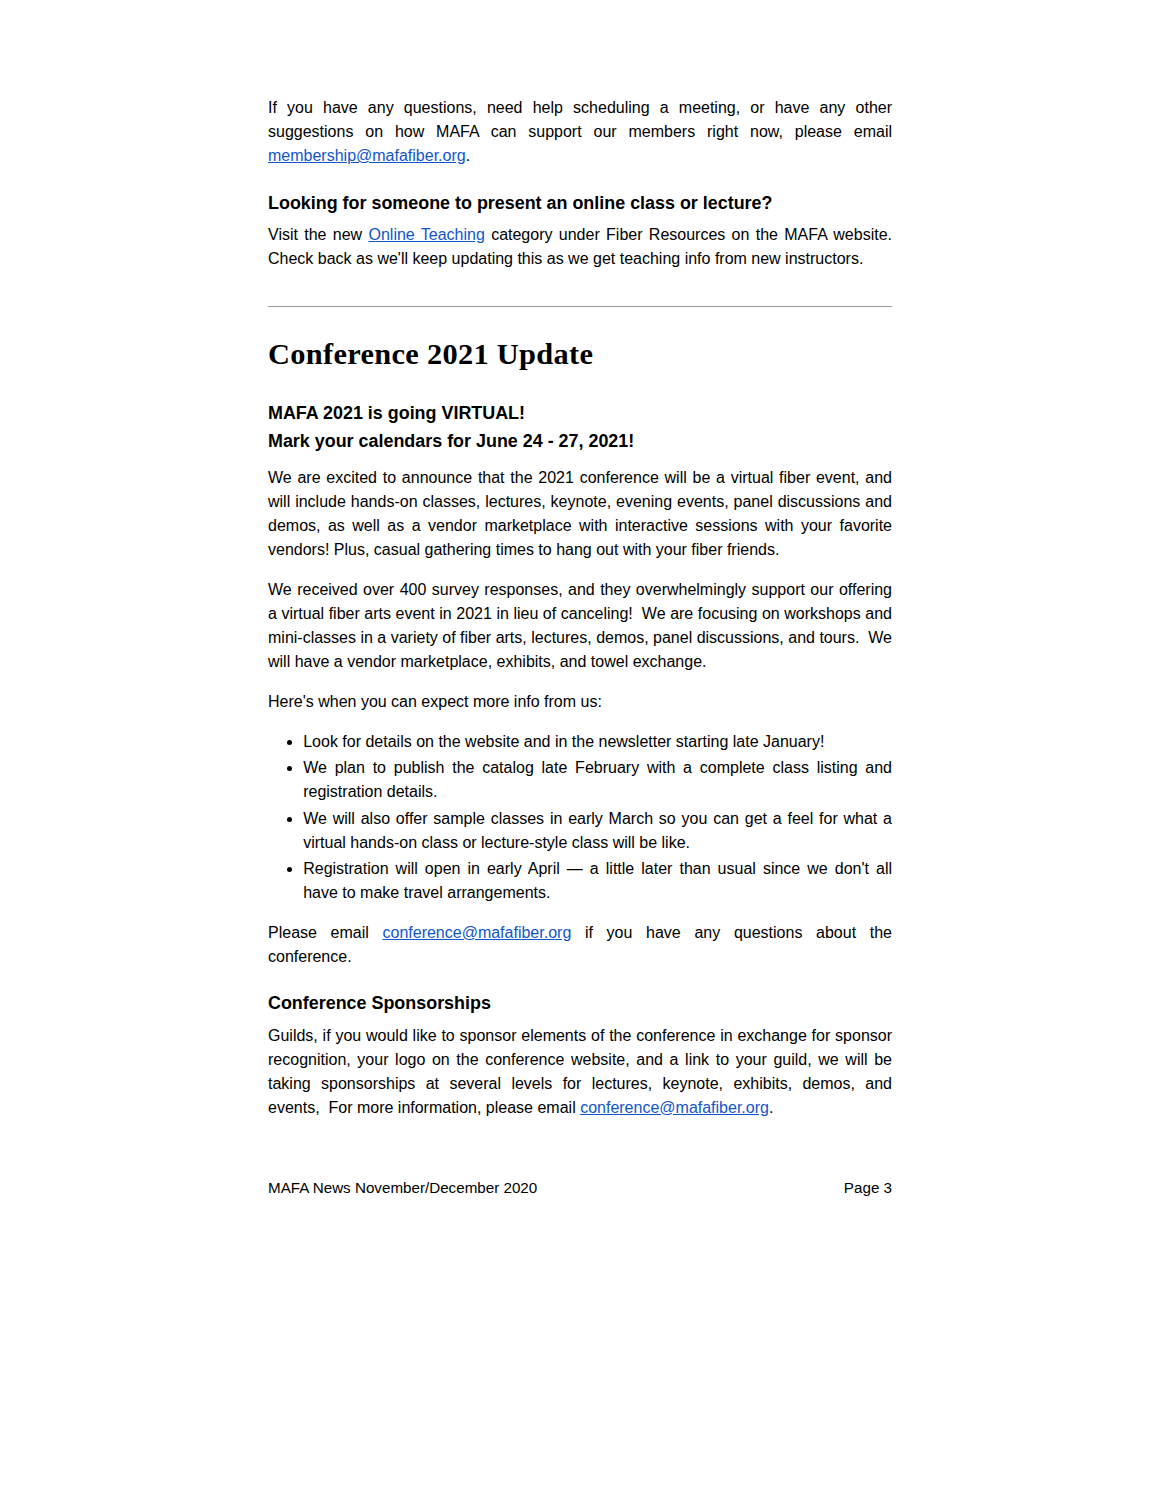If you have any questions, need help scheduling a meeting, or have any other suggestions on how MAFA can support our members right now, please email membership@mafafiber.org.
Looking for someone to present an online class or lecture?
Visit the new Online Teaching category under Fiber Resources on the MAFA website. Check back as we'll keep updating this as we get teaching info from new instructors.
Conference 2021 Update
MAFA 2021 is going VIRTUAL!
Mark your calendars for June 24 - 27, 2021!
We are excited to announce that the 2021 conference will be a virtual fiber event, and will include hands-on classes, lectures, keynote, evening events, panel discussions and demos, as well as a vendor marketplace with interactive sessions with your favorite vendors! Plus, casual gathering times to hang out with your fiber friends.
We received over 400 survey responses, and they overwhelmingly support our offering a virtual fiber arts event in 2021 in lieu of canceling! We are focusing on workshops and mini-classes in a variety of fiber arts, lectures, demos, panel discussions, and tours. We will have a vendor marketplace, exhibits, and towel exchange.
Here's when you can expect more info from us:
Look for details on the website and in the newsletter starting late January!
We plan to publish the catalog late February with a complete class listing and registration details.
We will also offer sample classes in early March so you can get a feel for what a virtual hands-on class or lecture-style class will be like.
Registration will open in early April — a little later than usual since we don't all have to make travel arrangements.
Please email conference@mafafiber.org if you have any questions about the conference.
Conference Sponsorships
Guilds, if you would like to sponsor elements of the conference in exchange for sponsor recognition, your logo on the conference website, and a link to your guild, we will be taking sponsorships at several levels for lectures, keynote, exhibits, demos, and events, For more information, please email conference@mafafiber.org.
MAFA News November/December 2020 Page 3